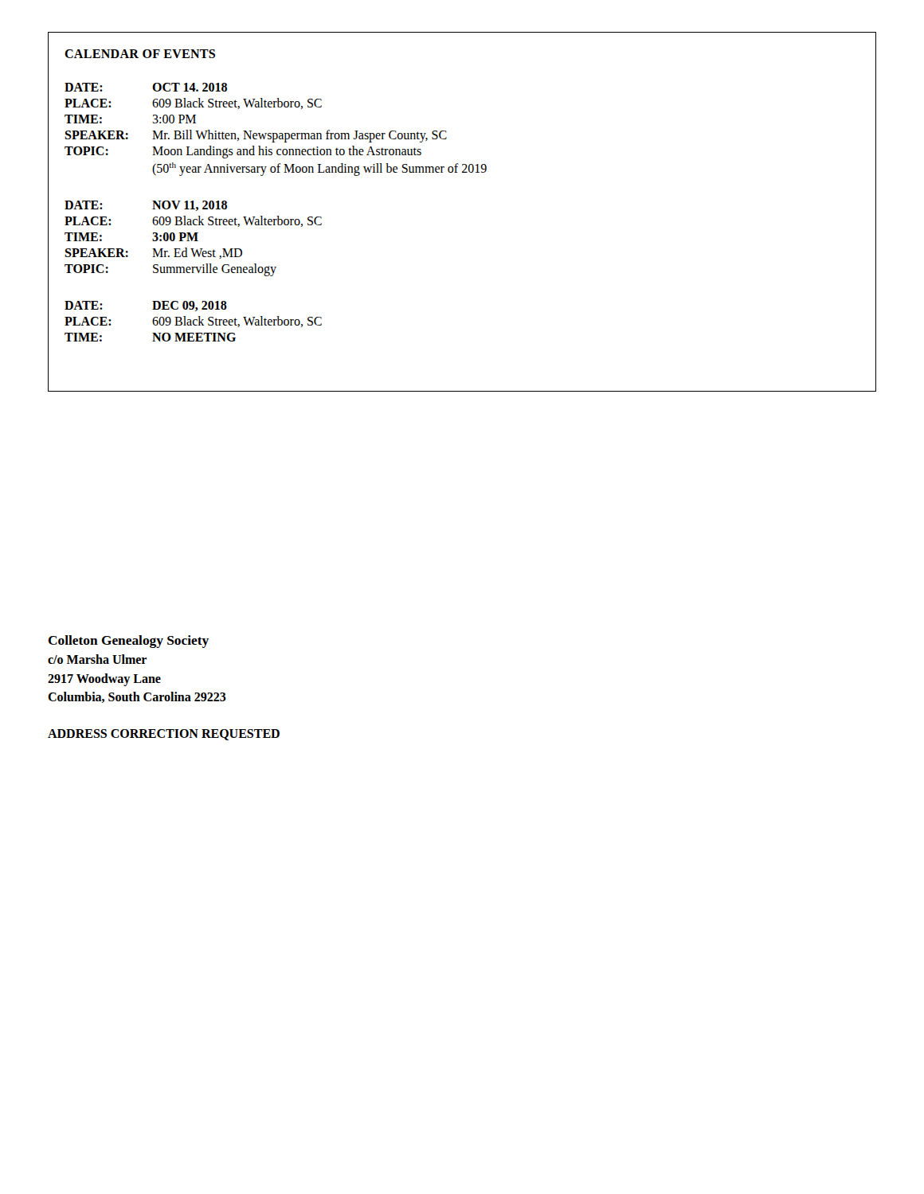CALENDAR OF EVENTS
| DATE: | OCT 14. 2018 |
| PLACE: | 609 Black Street, Walterboro, SC |
| TIME: | 3:00 PM |
| SPEAKER: | Mr. Bill Whitten, Newspaperman from Jasper County, SC |
| TOPIC: | Moon Landings and his connection to the Astronauts |
| | (50 th year Anniversary of Moon Landing will be Summer of 2019 |
| DATE: | NOV 11, 2018 |
| PLACE: | 609 Black Street, Walterboro, SC |
| TIME: | 3:00 PM |
| SPEAKER: | Mr. Ed West ,MD |
| TOPIC: | Summerville Genealogy |
| DATE: | DEC 09, 2018 |
| PLACE: | 609 Black Street, Walterboro, SC |
| TIME: | NO MEETING |
Colleton Genealogy Society
c/o Marsha Ulmer
2917 Woodway Lane
Columbia, South Carolina 29223
ADDRESS CORRECTION REQUESTED